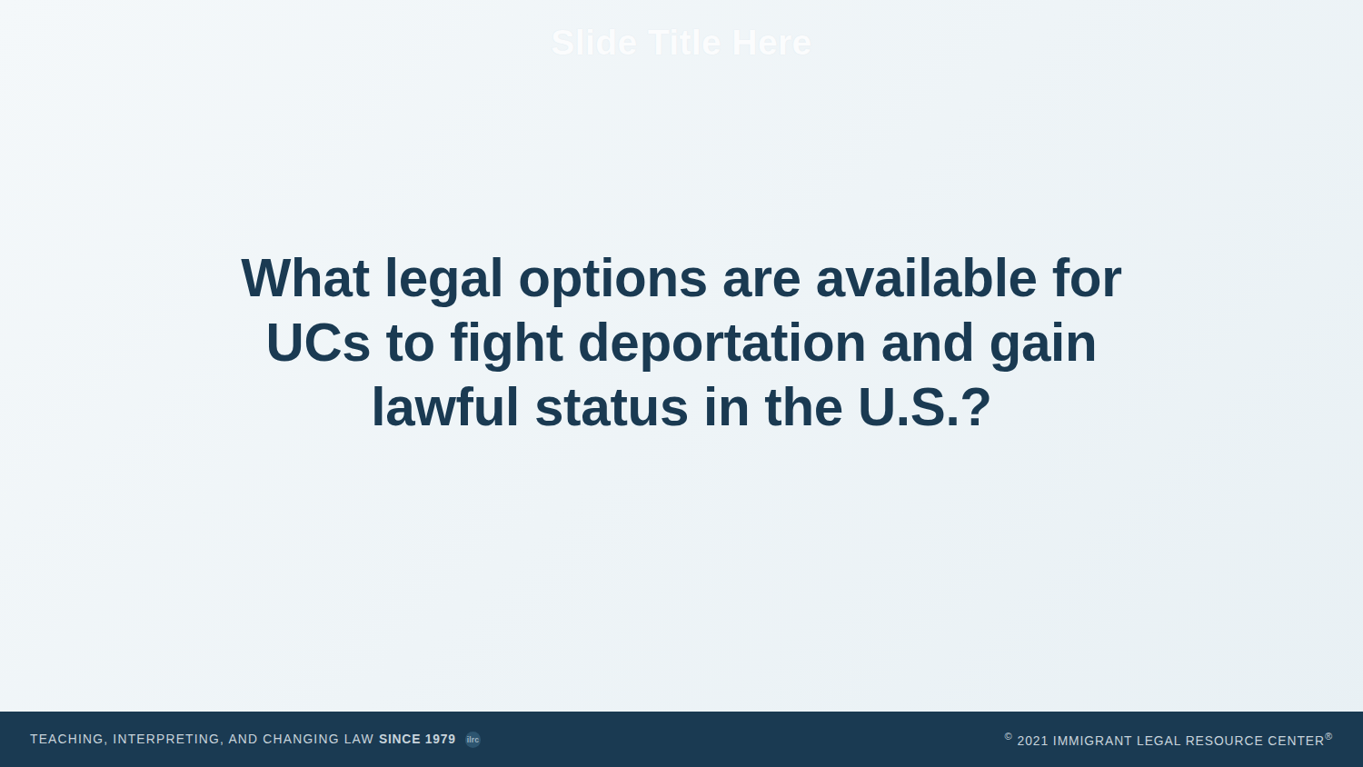Slide Title Here
What legal options are available for UCs to fight deportation and gain lawful status in the U.S.?
TEACHING, INTERPRETING, AND CHANGING LAW SINCE 1979 ilrc
© 2021 IMMIGRANT LEGAL RESOURCE CENTER®